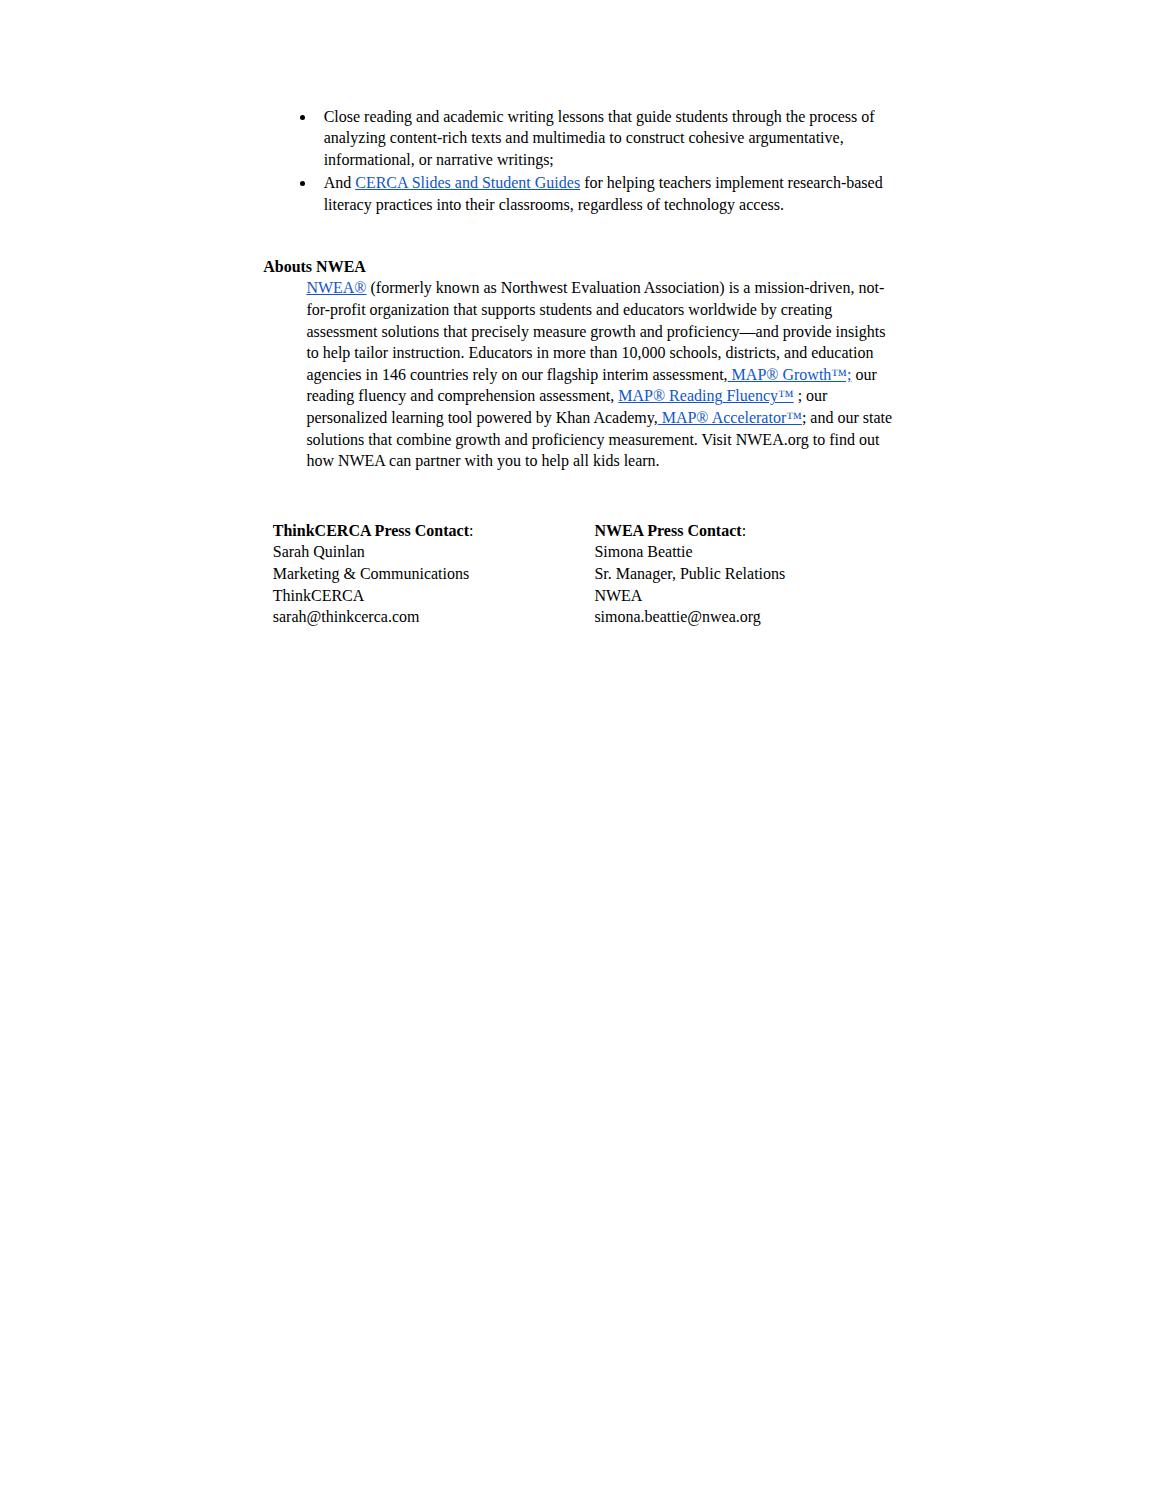Close reading and academic writing lessons that guide students through the process of analyzing content-rich texts and multimedia to construct cohesive argumentative, informational, or narrative writings;
And CERCA Slides and Student Guides for helping teachers implement research-based literacy practices into their classrooms, regardless of technology access.
Abouts NWEA
NWEA® (formerly known as Northwest Evaluation Association) is a mission-driven, not-for-profit organization that supports students and educators worldwide by creating assessment solutions that precisely measure growth and proficiency—and provide insights to help tailor instruction. Educators in more than 10,000 schools, districts, and education agencies in 146 countries rely on our flagship interim assessment, MAP® Growth™; our reading fluency and comprehension assessment, MAP® Reading Fluency™ ; our personalized learning tool powered by Khan Academy, MAP® Accelerator™; and our state solutions that combine growth and proficiency measurement. Visit NWEA.org to find out how NWEA can partner with you to help all kids learn.
| ThinkCERCA Press Contact : | NWEA Press Contact : |
| Sarah Quinlan | Simona Beattie |
| Marketing & Communications | Sr. Manager, Public Relations |
| ThinkCERCA | NWEA |
| sarah@thinkcerca.com | simona.beattie@nwea.org |